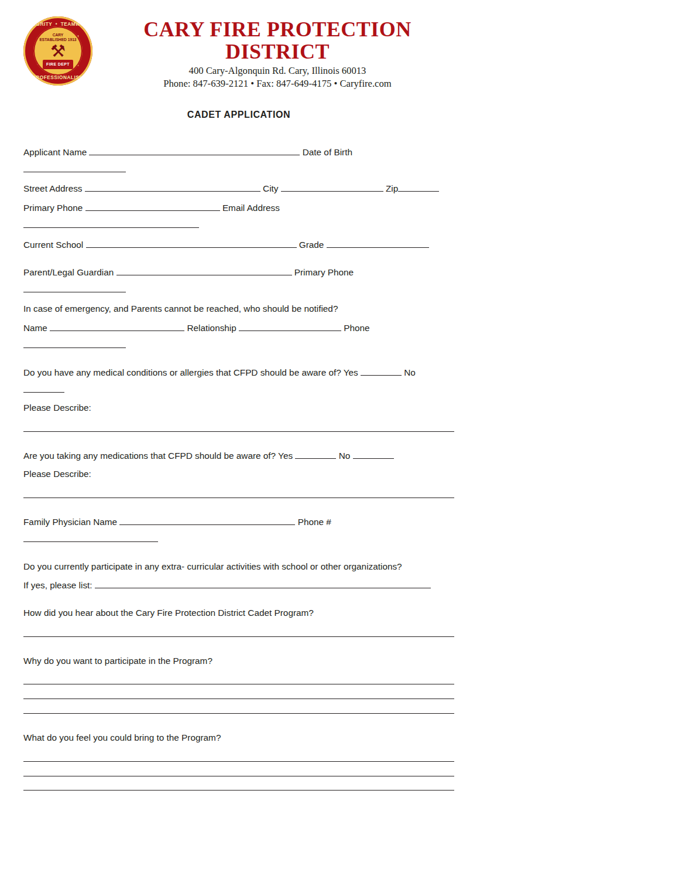INTEGRITY • TEAMWORK INTEGRITY TEAMWORK PROFESSIONALISM
CARY
ESTABLISHED 1913
⚒
FIRE DEPT
CARY FIRE PROTECTION DISTRICT
400 Cary-Algonquin Rd. Cary, Illinois 60013
Phone: 847-639-2121 • Fax: 847-649-4175 • Caryfire.com
CADET APPLICATION
Applicant Name Date of Birth
Street Address City Zip
Primary Phone Email Address
Current School Grade
Parent/Legal Guardian Primary Phone
In case of emergency, and Parents cannot be reached, who should be notified?
Name Relationship Phone
Do you have any medical conditions or allergies that CFPD should be aware of? Yes No
Please Describe:
Are you taking any medications that CFPD should be aware of? Yes No
Please Describe:
Family Physician Name Phone #
Do you currently participate in any extra- curricular activities with school or other organizations?
If yes, please list:
How did you hear about the Cary Fire Protection District Cadet Program?
Why do you want to participate in the Program?
What do you feel you could bring to the Program?